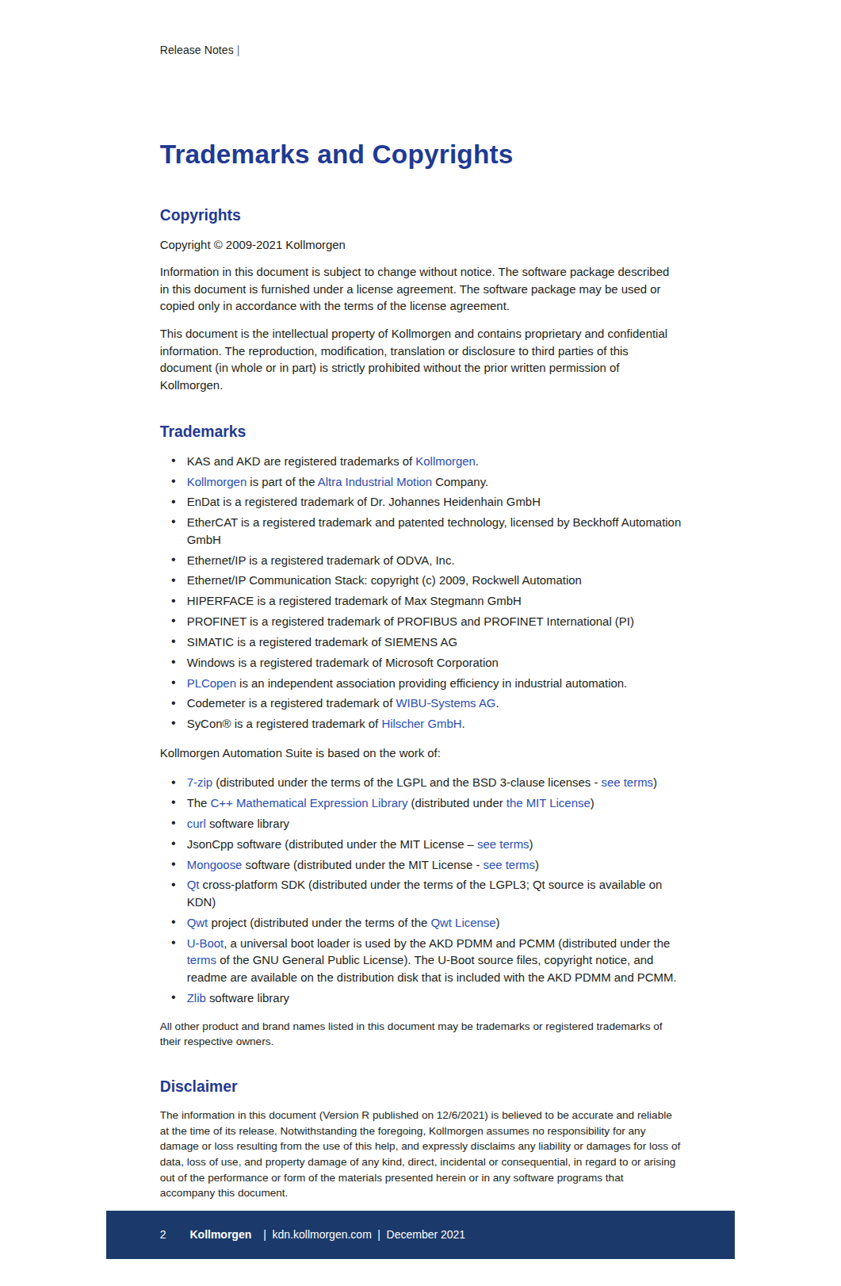Release Notes |
Trademarks and Copyrights
Copyrights
Copyright © 2009-2021 Kollmorgen
Information in this document is subject to change without notice. The software package described in this document is furnished under a license agreement. The software package may be used or copied only in accordance with the terms of the license agreement.
This document is the intellectual property of Kollmorgen and contains proprietary and confidential information. The reproduction, modification, translation or disclosure to third parties of this document (in whole or in part) is strictly prohibited without the prior written permission of Kollmorgen.
Trademarks
KAS and AKD are registered trademarks of Kollmorgen.
Kollmorgen is part of the Altra Industrial Motion Company.
EnDat is a registered trademark of Dr. Johannes Heidenhain GmbH
EtherCAT is a registered trademark and patented technology, licensed by Beckhoff Automation GmbH
Ethernet/IP is a registered trademark of ODVA, Inc.
Ethernet/IP Communication Stack: copyright (c) 2009, Rockwell Automation
HIPERFACE is a registered trademark of Max Stegmann GmbH
PROFINET is a registered trademark of PROFIBUS and PROFINET International (PI)
SIMATIC is a registered trademark of SIEMENS AG
Windows is a registered trademark of Microsoft Corporation
PLCopen is an independent association providing efficiency in industrial automation.
Codemeter is a registered trademark of WIBU-Systems AG.
SyCon® is a registered trademark of Hilscher GmbH.
Kollmorgen Automation Suite is based on the work of:
7-zip (distributed under the terms of the LGPL and the BSD 3-clause licenses - see terms)
The C++ Mathematical Expression Library (distributed under the MIT License)
curl software library
JsonCpp software (distributed under the MIT License – see terms)
Mongoose software (distributed under the MIT License - see terms)
Qt cross-platform SDK (distributed under the terms of the LGPL3; Qt source is available on KDN)
Qwt project (distributed under the terms of the Qwt License)
U-Boot, a universal boot loader is used by the AKD PDMM and PCMM (distributed under the terms of the GNU General Public License). The U-Boot source files, copyright notice, and readme are available on the distribution disk that is included with the AKD PDMM and PCMM.
Zlib software library
All other product and brand names listed in this document may be trademarks or registered trademarks of their respective owners.
Disclaimer
The information in this document (Version R published on 12/6/2021) is believed to be accurate and reliable at the time of its release. Notwithstanding the foregoing, Kollmorgen assumes no responsibility for any damage or loss resulting from the use of this help, and expressly disclaims any liability or damages for loss of data, loss of use, and property damage of any kind, direct, incidental or consequential, in regard to or arising out of the performance or form of the materials presented herein or in any software programs that accompany this document.
All timing diagrams, whether produced by Kollmorgen or included by courtesy of the PLCopen organization, are provided with accuracy on a best-effort basis with no warranty, explicit or implied, by Kollmorgen. The user releases Kollmorgen from any liability arising out of the use of these timing diagrams.
2
Kollmorgen|kdn.kollmorgen.com|December 2021